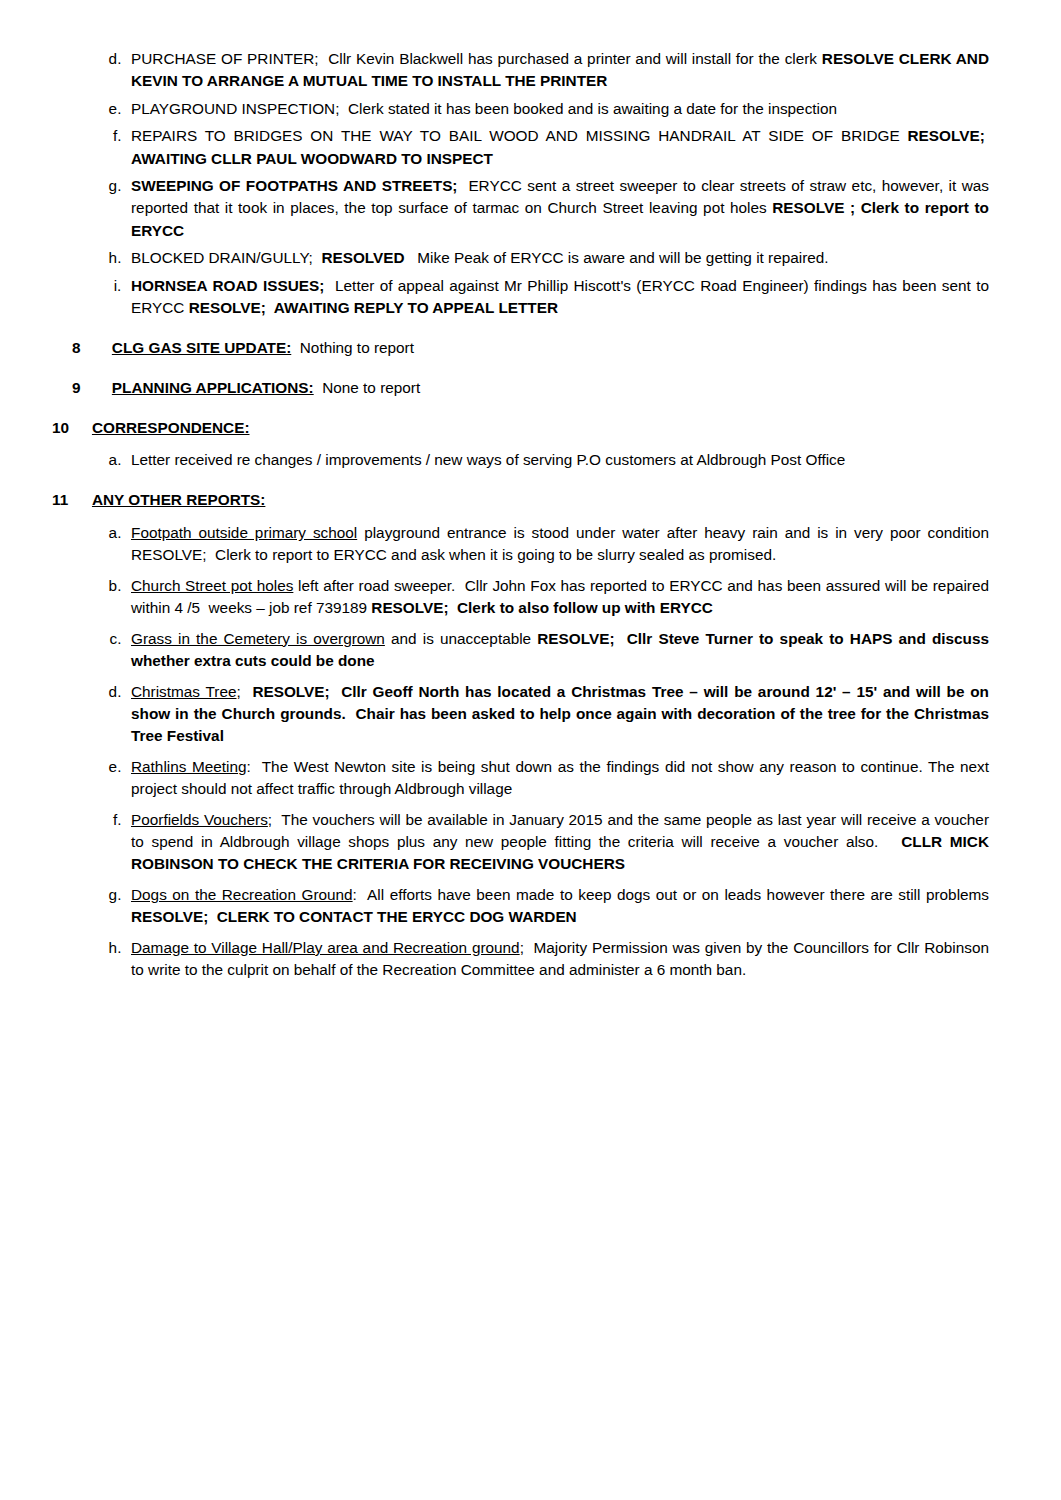PURCHASE OF PRINTER; Cllr Kevin Blackwell has purchased a printer and will install for the clerk RESOLVE CLERK AND KEVIN TO ARRANGE A MUTUAL TIME TO INSTALL THE PRINTER
PLAYGROUND INSPECTION; Clerk stated it has been booked and is awaiting a date for the inspection
REPAIRS TO BRIDGES ON THE WAY TO BAIL WOOD AND MISSING HANDRAIL AT SIDE OF BRIDGE RESOLVE; AWAITING CLLR PAUL WOODWARD TO INSPECT
SWEEPING OF FOOTPATHS AND STREETS; ERYCC sent a street sweeper to clear streets of straw etc, however, it was reported that it took in places, the top surface of tarmac on Church Street leaving pot holes RESOLVE ; Clerk to report to ERYCC
BLOCKED DRAIN/GULLY; RESOLVED Mike Peak of ERYCC is aware and will be getting it repaired.
HORNSEA ROAD ISSUES; Letter of appeal against Mr Phillip Hiscott's (ERYCC Road Engineer) findings has been sent to ERYCC RESOLVE; AWAITING REPLY TO APPEAL LETTER
8
CLG GAS SITE UPDATE: Nothing to report
9
PLANNING APPLICATIONS: None to report
10
CORRESPONDENCE:
Letter received re changes / improvements / new ways of serving P.O customers at Aldbrough Post Office
11
ANY OTHER REPORTS:
Footpath outside primary school playground entrance is stood under water after heavy rain and is in very poor condition RESOLVE; Clerk to report to ERYCC and ask when it is going to be slurry sealed as promised.
Church Street pot holes left after road sweeper. Cllr John Fox has reported to ERYCC and has been assured will be repaired within 4 /5 weeks – job ref 739189 RESOLVE; Clerk to also follow up with ERYCC
Grass in the Cemetery is overgrown and is unacceptable RESOLVE; Cllr Steve Turner to speak to HAPS and discuss whether extra cuts could be done
Christmas Tree; RESOLVE; Cllr Geoff North has located a Christmas Tree – will be around 12' – 15' and will be on show in the Church grounds. Chair has been asked to help once again with decoration of the tree for the Christmas Tree Festival
Rathlins Meeting: The West Newton site is being shut down as the findings did not show any reason to continue. The next project should not affect traffic through Aldbrough village
Poorfields Vouchers; The vouchers will be available in January 2015 and the same people as last year will receive a voucher to spend in Aldbrough village shops plus any new people fitting the criteria will receive a voucher also. CLLR MICK ROBINSON TO CHECK THE CRITERIA FOR RECEIVING VOUCHERS
Dogs on the Recreation Ground: All efforts have been made to keep dogs out or on leads however there are still problems RESOLVE; CLERK TO CONTACT THE ERYCC DOG WARDEN
Damage to Village Hall/Play area and Recreation ground; Majority Permission was given by the Councillors for Cllr Robinson to write to the culprit on behalf of the Recreation Committee and administer a 6 month ban.